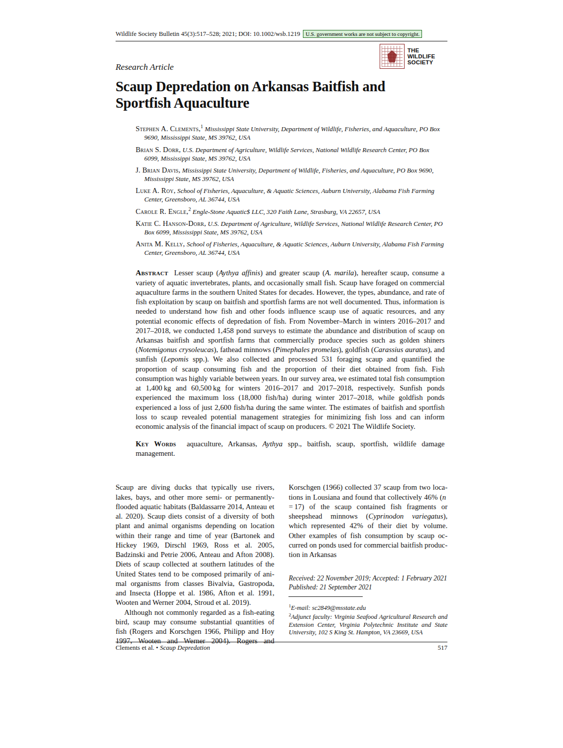Wildlife Society Bulletin 45(3):517–528; 2021; DOI: 10.1002/wsb.1219 U.S. government works are not subject to copyright.
The
Wildlife
Society
Research Article
Scaup Depredation on Arkansas Baitfish and
Sportfish Aquaculture
Stephen A. Clements,1 Mississippi State University, Department of Wildlife, Fisheries, and Aquaculture, PO Box 9690, Mississippi State, MS 39762, USA
Brian S. Dorr, U.S. Department of Agriculture, Wildlife Services, National Wildlife Research Center, PO Box 6099, Mississippi State, MS 39762, USA
J. Brian Davis, Mississippi State University, Department of Wildlife, Fisheries, and Aquaculture, PO Box 9690, Mississippi State, MS 39762, USA
Luke A. Roy, School of Fisheries, Aquaculture, & Aquatic Sciences, Auburn University, Alabama Fish Farming Center, Greensboro, AL 36744, USA
Carole R. Engle,2 Engle-Stone Aquatic$ LLC, 320 Faith Lane, Strasburg, VA 22657, USA
Katie C. Hanson-Dorr, U.S. Department of Agriculture, Wildlife Services, National Wildlife Research Center, PO Box 6099, Mississippi State, MS 39762, USA
Anita M. Kelly, School of Fisheries, Aquaculture, & Aquatic Sciences, Auburn University, Alabama Fish Farming Center, Greensboro, AL 36744, USA
Abstract Lesser scaup (Aythya affinis) and greater scaup (A. marila), hereafter scaup, consume a variety of aquatic invertebrates, plants, and occasionally small fish. Scaup have foraged on commercial aquaculture farms in the southern United States for decades. However, the types, abundance, and rate of fish exploitation by scaup on baitfish and sportfish farms are not well documented. Thus, information is needed to understand how fish and other foods influence scaup use of aquatic resources, and any potential economic effects of depredation of fish. From November–March in winters 2016–2017 and 2017–2018, we conducted 1,458 pond surveys to estimate the abundance and distribution of scaup on Arkansas baitfish and sportfish farms that commercially produce species such as golden shiners (Notemigonus crysoleucas), fathead minnows (Pimephales promelas), goldfish (Carassius auratus), and sunfish (Lepomis spp.). We also collected and processed 531 foraging scaup and quantified the proportion of scaup consuming fish and the proportion of their diet obtained from fish. Fish consumption was highly variable between years. In our survey area, we estimated total fish consumption at 1,400 kg and 60,500 kg for winters 2016–2017 and 2017–2018, respectively. Sunfish ponds experienced the maximum loss (18,000 fish/ha) during winter 2017–2018, while goldfish ponds experienced a loss of just 2,600 fish/ha during the same winter. The estimates of baitfish and sportfish loss to scaup revealed potential management strategies for minimizing fish loss and can inform economic analysis of the financial impact of scaup on producers. © 2021 The Wildlife Society.
Key Words aquaculture, Arkansas, Aythya spp., baitfish, scaup, sportfish, wildlife damage management.
Scaup are diving ducks that typically use rivers, lakes, bays, and other more semi- or permanently-flooded aquatic habitats (Baldassarre 2014, Anteau et al. 2020). Scaup diets consist of a diversity of both plant and animal organisms depending on location within their range and time of year (Bartonek and Hickey 1969, Dirschl 1969, Ross et al. 2005, Badzinski and Petrie 2006, Anteau and Afton 2008). Diets of scaup collected at southern latitudes of the United States tend to be composed primarily of animal organisms from classes Bivalvia, Gastropoda, and Insecta (Hoppe et al. 1986, Afton et al. 1991, Wooten and Werner 2004, Stroud et al. 2019).
Although not commonly regarded as a fish-eating bird, scaup may consume substantial quantities of fish (Rogers and Korschgen 1966, Philipp and Hoy 1997, Wooten and Werner 2004). Rogers and Korschgen (1966) collected 37 scaup from two locations in Lousiana and found that collectively 46% (n = 17) of the scaup contained fish fragments or sheepshead minnows (Cyprinodon variegatus), which represented 42% of their diet by volume. Other examples of fish consumption by scaup occurred on ponds used for commercial baitfish production in Arkansas
Received: 22 November 2019; Accepted: 1 February 2021
Published: 21 September 2021
1E-mail: sc2849@msstate.edu
2Adjunct faculty: Virginia Seafood Agricultural Research and Extension Center, Virginia Polytechnic Institute and State University, 102 S King St. Hampton, VA 23669, USA
Clements et al. • Scaup Depredation
517